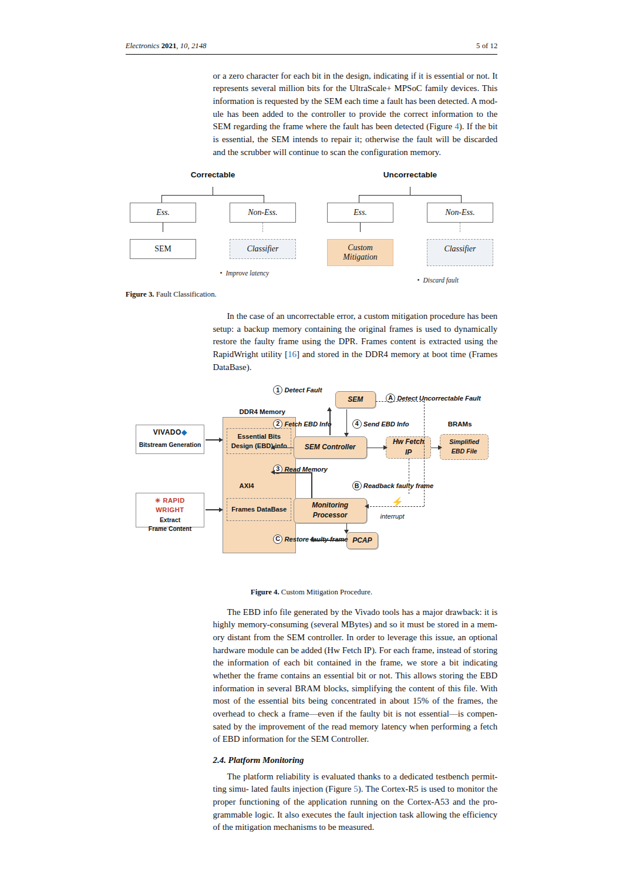Electronics 2021, 10, 2148
5 of 12
or a zero character for each bit in the design, indicating if it is essential or not. It represents several million bits for the UltraScale+ MPSoC family devices. This information is requested by the SEM each time a fault has been detected. A module has been added to the controller to provide the correct information to the SEM regarding the frame where the fault has been detected (Figure 4). If the bit is essential, the SEM intends to repair it; otherwise the fault will be discarded and the scrubber will continue to scan the configuration memory.
Correctable
Ess.
Non-Ess.
SEM
Classifier
•Improve latency
Uncorrectable
Ess.
Non-Ess.
Custom
Mitigation
Classifier
•Discard fault
Figure 3. Fault Classification.
In the case of an uncorrectable error, a custom mitigation procedure has been setup: a backup memory containing the original frames is used to dynamically restore the faulty frame using the DPR. Frames content is extracted using the RapidWright utility [16] and stored in the DDR4 memory at boot time (Frames DataBase).
1
Detect Fault
SEM
A
Detect Uncorrectable Fault
DDR4 Memory
Essential Bits
Design (EBD) info
Frames DataBase
2
Fetch EBD Info
4
Send EBD Info
BRAMs
SEM Controller
Hw Fetch
IP
Simplified
EBD File
3
Read Memory
AXI4
B
Readback faulty frame
Monitoring
Processor
⚡
interrupt
PCAP
C
Restore faulty frame
VIVADO◆
Bitstream Generation
✳ RAPID
WRIGHT
Extract
Frame Content
Figure 4. Custom Mitigation Procedure.
The EBD info file generated by the Vivado tools has a major drawback: it is highly memory-consuming (several MBytes) and so it must be stored in a memory distant from the SEM controller. In order to leverage this issue, an optional hardware module can be added (Hw Fetch IP). For each frame, instead of storing the information of each bit contained in the frame, we store a bit indicating whether the frame contains an essential bit or not. This allows storing the EBD information in several BRAM blocks, simplifying the content of this file. With most of the essential bits being concentrated in about 15% of the frames, the overhead to check a frame—even if the faulty bit is not essential—is compensated by the improvement of the read memory latency when performing a fetch of EBD information for the SEM Controller.
2.4. Platform Monitoring
The platform reliability is evaluated thanks to a dedicated testbench permitting simu- lated faults injection (Figure 5). The Cortex-R5 is used to monitor the proper functioning of the application running on the Cortex-A53 and the programmable logic. It also executes the fault injection task allowing the efficiency of the mitigation mechanisms to be measured.